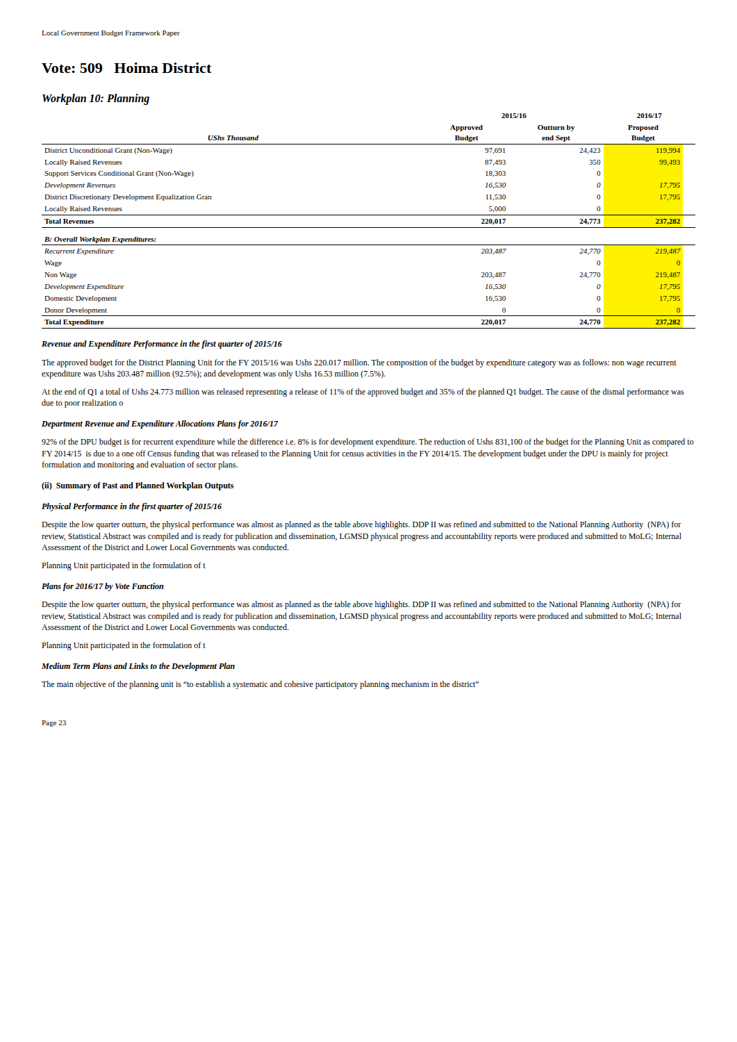Local Government Budget Framework Paper
Vote: 509 Hoima District
Workplan 10: Planning
| | 2015/16 | 2016/17 |
| --- | --- | --- |
| UShs Thousand | Approved Budget | Outturn by end Sept | Proposed Budget | |
| District Unconditional Grant (Non-Wage) | 97,691 | 24,423 | 119,994 | |
| Locally Raised Revenues | 87,493 | 350 | 99,493 | |
| Support Services Conditional Grant (Non-Wage) | 18,303 | 0 | | |
| Development Revenues | 16,530 | 0 | 17,795 | |
| District Discretionary Development Equalization Gran | 11,530 | 0 | 17,795 | |
| Locally Raised Revenues | 5,000 | 0 | | |
| Total Revenues | 220,017 | 24,773 | 237,282 | |
| B: Overall Workplan Expenditures: | | | | |
| Recurrent Expenditure | 203,487 | 24,770 | 219,487 | |
| Wage | | 0 | 0 | |
| Non Wage | 203,487 | 24,770 | 219,487 | |
| Development Expenditure | 16,530 | 0 | 17,795 | |
| Domestic Development | 16,530 | 0 | 17,795 | |
| Donor Development | 0 | 0 | 0 | |
| Total Expenditure | 220,017 | 24,770 | 237,282 | |
Revenue and Expenditure Performance in the first quarter of 2015/16
The approved budget for the District Planning Unit for the FY 2015/16 was Ushs 220.017 million. The composition of the budget by expenditure category was as follows: non wage recurrent expenditure was Ushs 203.487 million (92.5%); and development was only Ushs 16.53 million (7.5%).
At the end of Q1 a total of Ushs 24.773 million was released representing a release of 11% of the approved budget and 35% of the planned Q1 budget. The cause of the dismal performance was due to poor realization o
Department Revenue and Expenditure Allocations Plans for 2016/17
92% of the DPU budget is for recurrent expenditure while the difference i.e. 8% is for development expenditure. The reduction of Ushs 831,100 of the budget for the Planning Unit as compared to FY 2014/15 is due to a one off Census funding that was released to the Planning Unit for census activities in the FY 2014/15. The development budget under the DPU is mainly for project formulation and monitoring and evaluation of sector plans.
(ii) Summary of Past and Planned Workplan Outputs
Physical Performance in the first quarter of 2015/16
Despite the low quarter outturn, the physical performance was almost as planned as the table above highlights. DDP II was refined and submitted to the National Planning Authority (NPA) for review, Statistical Abstract was compiled and is ready for publication and dissemination, LGMSD physical progress and accountability reports were produced and submitted to MoLG; Internal Assessment of the District and Lower Local Governments was conducted.
Planning Unit participated in the formulation of t
Plans for 2016/17 by Vote Function
Despite the low quarter outturn, the physical performance was almost as planned as the table above highlights. DDP II was refined and submitted to the National Planning Authority (NPA) for review, Statistical Abstract was compiled and is ready for publication and dissemination, LGMSD physical progress and accountability reports were produced and submitted to MoLG; Internal Assessment of the District and Lower Local Governments was conducted.
Planning Unit participated in the formulation of t
Medium Term Plans and Links to the Development Plan
The main objective of the planning unit is “to establish a systematic and cohesive participatory planning mechanism in the district”
Page 23